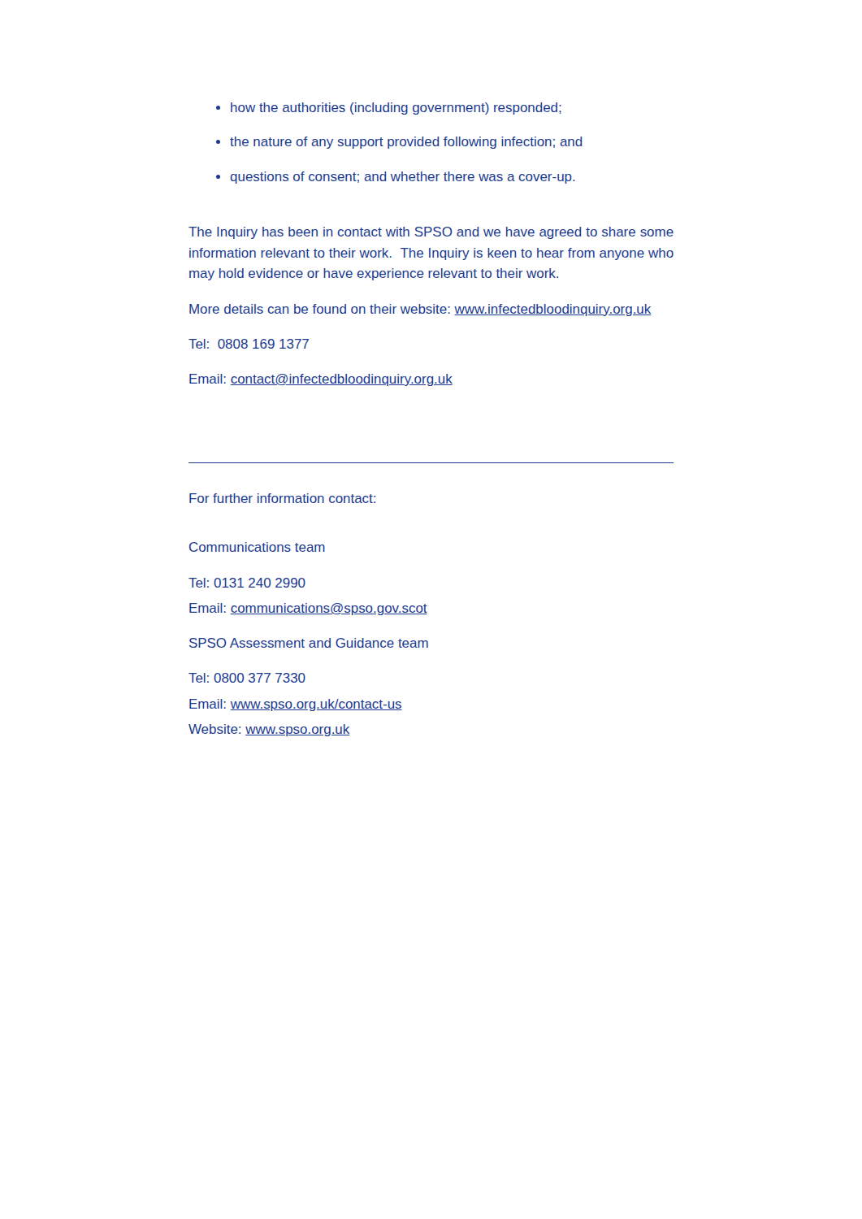how the authorities (including government) responded;
the nature of any support provided following infection; and
questions of consent; and whether there was a cover-up.
The Inquiry has been in contact with SPSO and we have agreed to share some information relevant to their work. The Inquiry is keen to hear from anyone who may hold evidence or have experience relevant to their work.
More details can be found on their website: www.infectedbloodinquiry.org.uk
Tel: 0808 169 1377
Email: contact@infectedbloodinquiry.org.uk
For further information contact:
Communications team
Tel: 0131 240 2990
Email: communications@spso.gov.scot
SPSO Assessment and Guidance team
Tel: 0800 377 7330
Email: www.spso.org.uk/contact-us
Website: www.spso.org.uk